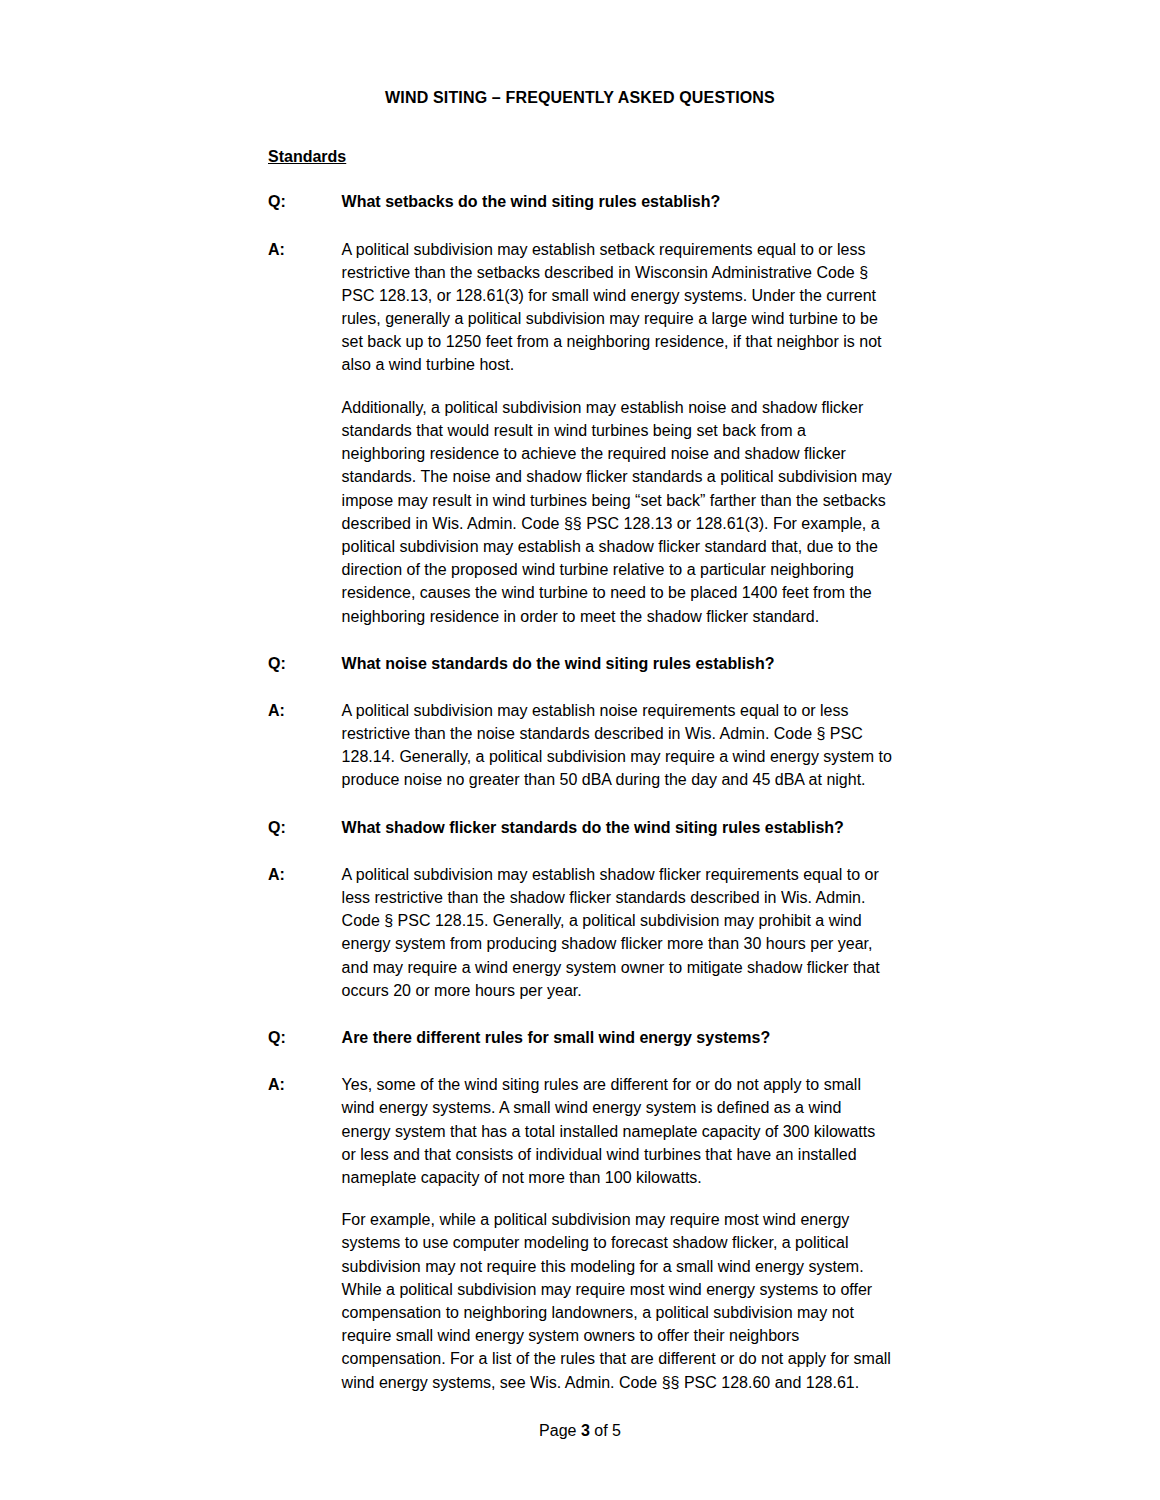WIND SITING – FREQUENTLY ASKED QUESTIONS
Standards
Q:
What setbacks do the wind siting rules establish?
A:
A political subdivision may establish setback requirements equal to or less restrictive than the setbacks described in Wisconsin Administrative Code § PSC 128.13, or 128.61(3) for small wind energy systems. Under the current rules, generally a political subdivision may require a large wind turbine to be set back up to 1250 feet from a neighboring residence, if that neighbor is not also a wind turbine host.
Additionally, a political subdivision may establish noise and shadow flicker standards that would result in wind turbines being set back from a neighboring residence to achieve the required noise and shadow flicker standards. The noise and shadow flicker standards a political subdivision may impose may result in wind turbines being “set back” farther than the setbacks described in Wis. Admin. Code §§ PSC 128.13 or 128.61(3). For example, a political subdivision may establish a shadow flicker standard that, due to the direction of the proposed wind turbine relative to a particular neighboring residence, causes the wind turbine to need to be placed 1400 feet from the neighboring residence in order to meet the shadow flicker standard.
Q:
What noise standards do the wind siting rules establish?
A:
A political subdivision may establish noise requirements equal to or less restrictive than the noise standards described in Wis. Admin. Code § PSC 128.14. Generally, a political subdivision may require a wind energy system to produce noise no greater than 50 dBA during the day and 45 dBA at night.
Q:
What shadow flicker standards do the wind siting rules establish?
A:
A political subdivision may establish shadow flicker requirements equal to or less restrictive than the shadow flicker standards described in Wis. Admin. Code § PSC 128.15. Generally, a political subdivision may prohibit a wind energy system from producing shadow flicker more than 30 hours per year, and may require a wind energy system owner to mitigate shadow flicker that occurs 20 or more hours per year.
Q:
Are there different rules for small wind energy systems?
A:
Yes, some of the wind siting rules are different for or do not apply to small wind energy systems. A small wind energy system is defined as a wind energy system that has a total installed nameplate capacity of 300 kilowatts or less and that consists of individual wind turbines that have an installed nameplate capacity of not more than 100 kilowatts.
For example, while a political subdivision may require most wind energy systems to use computer modeling to forecast shadow flicker, a political subdivision may not require this modeling for a small wind energy system. While a political subdivision may require most wind energy systems to offer compensation to neighboring landowners, a political subdivision may not require small wind energy system owners to offer their neighbors compensation. For a list of the rules that are different or do not apply for small wind energy systems, see Wis. Admin. Code §§ PSC 128.60 and 128.61.
Page 3 of 5